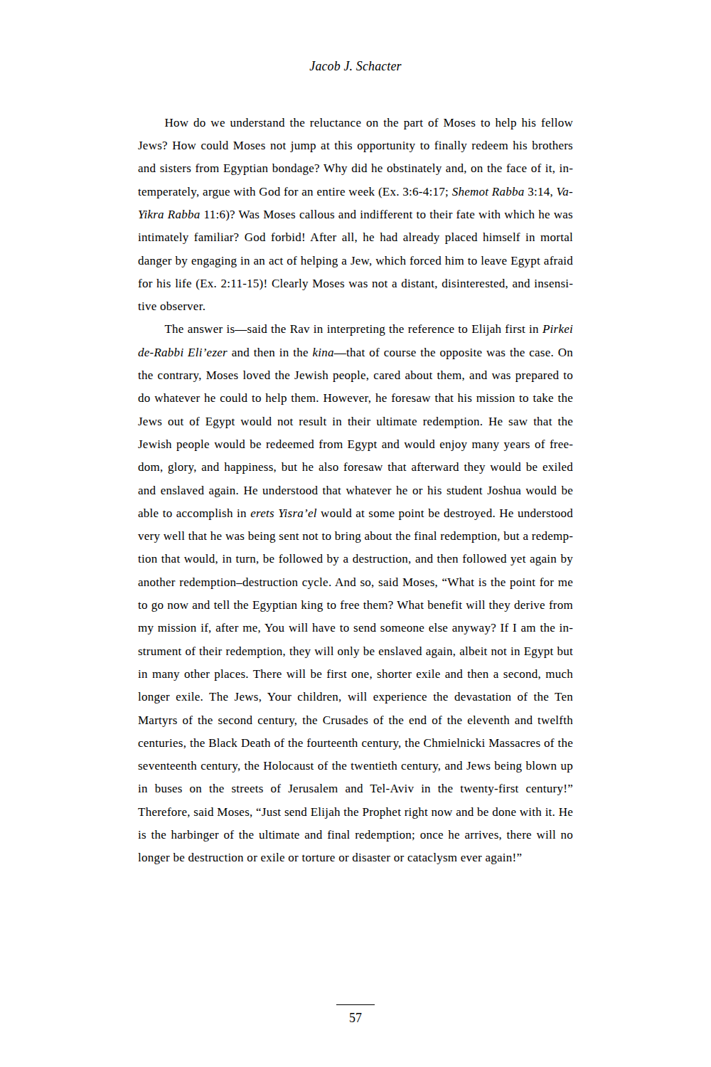Jacob J. Schacter
How do we understand the reluctance on the part of Moses to help his fellow Jews? How could Moses not jump at this opportunity to finally redeem his brothers and sisters from Egyptian bondage? Why did he obstinately and, on the face of it, intemperately, argue with God for an entire week (Ex. 3:6-4:17; Shemot Rabba 3:14, Va-Yikra Rabba 11:6)? Was Moses callous and indifferent to their fate with which he was intimately familiar? God forbid! After all, he had already placed himself in mortal danger by engaging in an act of helping a Jew, which forced him to leave Egypt afraid for his life (Ex. 2:11-15)! Clearly Moses was not a distant, disinterested, and insensitive observer.
The answer is—said the Rav in interpreting the reference to Elijah first in Pirkei de-Rabbi Eli’ezer and then in the kina—that of course the opposite was the case. On the contrary, Moses loved the Jewish people, cared about them, and was prepared to do whatever he could to help them. However, he foresaw that his mission to take the Jews out of Egypt would not result in their ultimate redemption. He saw that the Jewish people would be redeemed from Egypt and would enjoy many years of freedom, glory, and happiness, but he also foresaw that afterward they would be exiled and enslaved again. He understood that whatever he or his student Joshua would be able to accomplish in erets Yisra’el would at some point be destroyed. He understood very well that he was being sent not to bring about the final redemption, but a redemption that would, in turn, be followed by a destruction, and then followed yet again by another redemption–destruction cycle. And so, said Moses, “What is the point for me to go now and tell the Egyptian king to free them? What benefit will they derive from my mission if, after me, You will have to send someone else anyway? If I am the instrument of their redemption, they will only be enslaved again, albeit not in Egypt but in many other places. There will be first one, shorter exile and then a second, much longer exile. The Jews, Your children, will experience the devastation of the Ten Martyrs of the second century, the Crusades of the end of the eleventh and twelfth centuries, the Black Death of the fourteenth century, the Chmielnicki Massacres of the seventeenth century, the Holocaust of the twentieth century, and Jews being blown up in buses on the streets of Jerusalem and Tel-Aviv in the twenty-first century!” Therefore, said Moses, “Just send Elijah the Prophet right now and be done with it. He is the harbinger of the ultimate and final redemption; once he arrives, there will no longer be destruction or exile or torture or disaster or cataclysm ever again!”
57